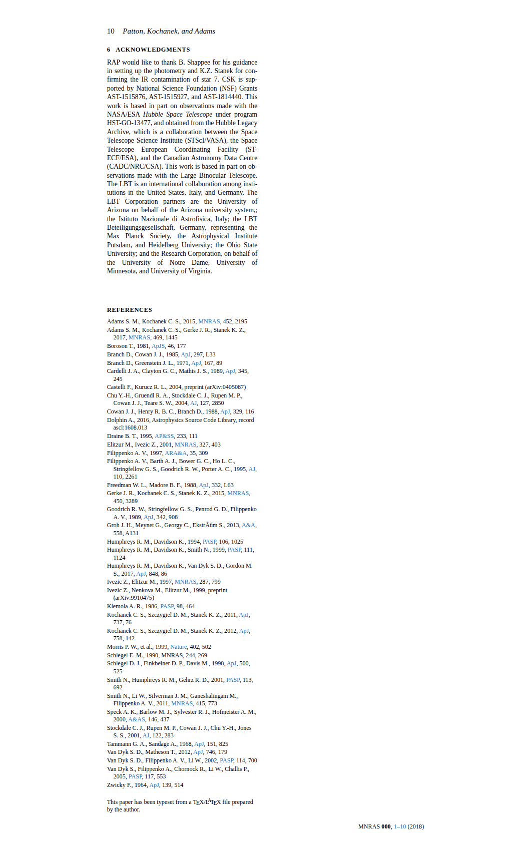10 Patton, Kochanek, and Adams
6 ACKNOWLEDGMENTS
RAP would like to thank B. Shappee for his guidance in setting up the photometry and K.Z. Stanek for confirming the IR contamination of star 7. CSK is supported by National Science Foundation (NSF) Grants AST-1515876, AST-1515927, and AST-1814440. This work is based in part on observations made with the NASA/ESA Hubble Space Telescope under program HST-GO-13477, and obtained from the Hubble Legacy Archive, which is a collaboration between the Space Telescope Science Institute (STScI/VASA), the Space Telescope European Coordinating Facility (ST-ECF/ESA), and the Canadian Astronomy Data Centre (CADC/NRC/CSA). This work is based in part on observations made with the Large Binocular Telescope. The LBT is an international collaboration among institutions in the United States, Italy, and Germany. The LBT Corporation partners are the University of Arizona on behalf of the Arizona university system,; the Istituto Nazionale di Astrofisica, Italy; the LBT Beteiligungsgesellschaft, Germany, representing the Max Planck Society, the Astrophysical Institute Potsdam, and Heidelberg University; the Ohio State University; and the Research Corporation, on behalf of the University of Notre Dame, University of Minnesota, and University of Virginia.
REFERENCES
Adams S. M., Kochanek C. S., 2015, MNRAS, 452, 2195
Adams S. M., Kochanek C. S., Gerke J. R., Stanek K. Z., 2017, MNRAS, 469, 1445
Boroson T., 1981, ApJS, 46, 177
Branch D., Cowan J. J., 1985, ApJ, 297, L33
Branch D., Greenstein J. L., 1971, ApJ, 167, 89
Cardelli J. A., Clayton G. C., Mathis J. S., 1989, ApJ, 345, 245
Castelli F., Kurucz R. L., 2004, preprint (arXiv:0405087)
Chu Y.-H., Gruendl R. A., Stockdale C. J., Rupen M. P., Cowan J. J., Teare S. W., 2004, AJ, 127, 2850
Cowan J. J., Henry R. B. C., Branch D., 1988, ApJ, 329, 116
Dolphin A., 2016, Astrophysics Source Code Library, record ascl:1608.013
Draine B. T., 1995, AP&SS, 233, 111
Elitzur M., Ivezic Z., 2001, MNRAS, 327, 403
Filippenko A. V., 1997, ARA&A, 35, 309
Filippenko A. V., Barth A. J., Bower G. C., Ho L. C., Stringfellow G. S., Goodrich R. W., Porter A. C., 1995, AJ, 110, 2261
Freedman W. L., Madore B. F., 1988, ApJ, 332, L63
Gerke J. R., Kochanek C. S., Stanek K. Z., 2015, MNRAS, 450, 3289
Goodrich R. W., Stringfellow G. S., Penrod G. D., Filippenko A. V., 1989, ApJ, 342, 908
Groh J. H., Meynet G., Georgy C., EkstrÃűm S., 2013, A&A, 558, A131
Humphreys R. M., Davidson K., 1994, PASP, 106, 1025
Humphreys R. M., Davidson K., Smith N., 1999, PASP, 111, 1124
Humphreys R. M., Davidson K., Van Dyk S. D., Gordon M. S., 2017, ApJ, 848, 86
Ivezic Z., Elitzur M., 1997, MNRAS, 287, 799
Ivezic Z., Nenkova M., Elitzur M., 1999, preprint (arXiv:9910475)
Klemola A. R., 1986, PASP, 98, 464
Kochanek C. S., Szczygiel D. M., Stanek K. Z., 2011, ApJ, 737, 76
Kochanek C. S., Szczygiel D. M., Stanek K. Z., 2012, ApJ, 758, 142
Morris P. W., et al., 1999, Nature, 402, 502
Schlegel E. M., 1990, MNRAS, 244, 269
Schlegel D. J., Finkbeiner D. P., Davis M., 1998, ApJ, 500, 525
Smith N., Humphreys R. M., Gehrz R. D., 2001, PASP, 113, 692
Smith N., Li W., Silverman J. M., Ganeshalingam M., Filippenko A. V., 2011, MNRAS, 415, 773
Speck A. K., Barlow M. J., Sylvester R. J., Hofmeister A. M., 2000, A&AS, 146, 437
Stockdale C. J., Rupen M. P., Cowan J. J., Chu Y.-H., Jones S. S., 2001, AJ, 122, 283
Tammann G. A., Sandage A., 1968, ApJ, 151, 825
Van Dyk S. D., Matheson T., 2012, ApJ, 746, 179
Van Dyk S. D., Filippenko A. V., Li W., 2002, PASP, 114, 700
Van Dyk S., Filippenko A., Chornock R., Li W., Challis P., 2005, PASP, 117, 553
Zwicky F., 1964, ApJ, 139, 514
This paper has been typeset from a TEX/LATEX file prepared by the author.
MNRAS 000, 1–10 (2018)